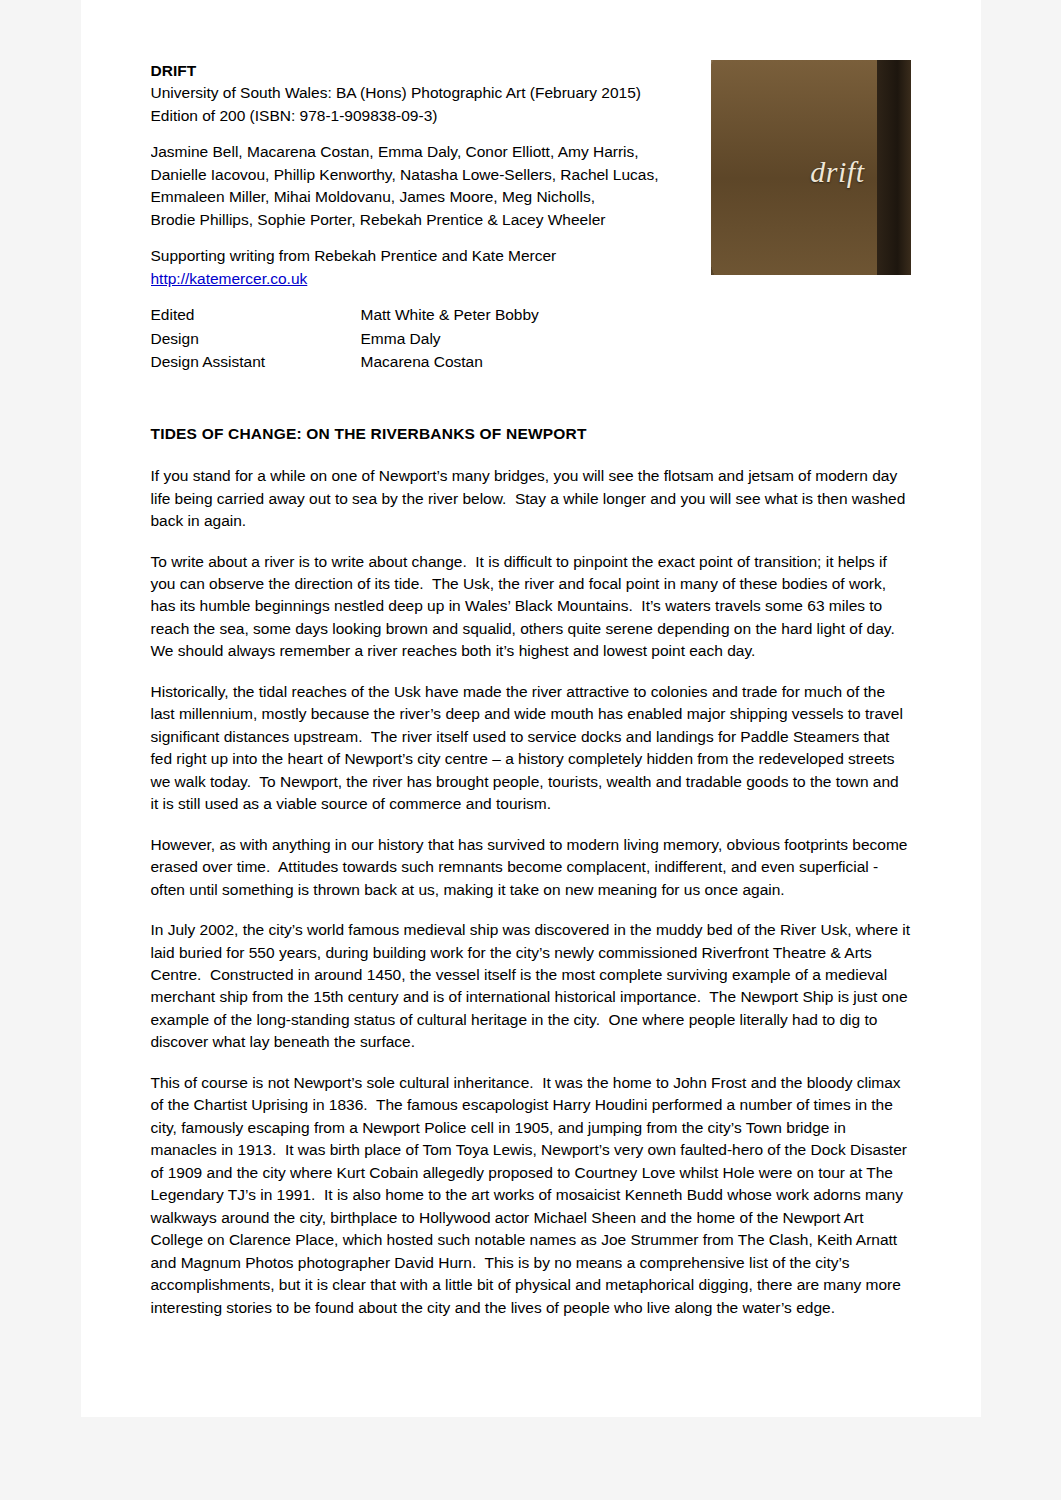drift
DRIFT
University of South Wales: BA (Hons) Photographic Art (February 2015)
Edition of 200 (ISBN: 978-1-909838-09-3)
Jasmine Bell, Macarena Costan, Emma Daly, Conor Elliott, Amy Harris,
Danielle Iacovou, Phillip Kenworthy, Natasha Lowe-Sellers, Rachel Lucas,
Emmaleen Miller, Mihai Moldovanu, James Moore, Meg Nicholls,
Brodie Phillips, Sophie Porter, Rebekah Prentice & Lacey Wheeler
Supporting writing from Rebekah Prentice and Kate Mercer
http://katemercer.co.uk
| Edited | Matt White & Peter Bobby |
| Design | Emma Daly |
| Design Assistant | Macarena Costan |
TIDES OF CHANGE: ON THE RIVERBANKS OF NEWPORT
If you stand for a while on one of Newport’s many bridges, you will see the flotsam and jetsam of modern day life being carried away out to sea by the river below. Stay a while longer and you will see what is then washed back in again.
To write about a river is to write about change. It is difficult to pinpoint the exact point of transition; it helps if you can observe the direction of its tide. The Usk, the river and focal point in many of these bodies of work, has its humble beginnings nestled deep up in Wales’ Black Mountains. It’s waters travels some 63 miles to reach the sea, some days looking brown and squalid, others quite serene depending on the hard light of day. We should always remember a river reaches both it’s highest and lowest point each day.
Historically, the tidal reaches of the Usk have made the river attractive to colonies and trade for much of the last millennium, mostly because the river’s deep and wide mouth has enabled major shipping vessels to travel significant distances upstream. The river itself used to service docks and landings for Paddle Steamers that fed right up into the heart of Newport’s city centre – a history completely hidden from the redeveloped streets we walk today. To Newport, the river has brought people, tourists, wealth and tradable goods to the town and it is still used as a viable source of commerce and tourism.
However, as with anything in our history that has survived to modern living memory, obvious footprints become erased over time. Attitudes towards such remnants become complacent, indifferent, and even superficial - often until something is thrown back at us, making it take on new meaning for us once again.
In July 2002, the city’s world famous medieval ship was discovered in the muddy bed of the River Usk, where it laid buried for 550 years, during building work for the city’s newly commissioned Riverfront Theatre & Arts Centre. Constructed in around 1450, the vessel itself is the most complete surviving example of a medieval merchant ship from the 15th century and is of international historical importance. The Newport Ship is just one example of the long-standing status of cultural heritage in the city. One where people literally had to dig to discover what lay beneath the surface.
This of course is not Newport’s sole cultural inheritance. It was the home to John Frost and the bloody climax of the Chartist Uprising in 1836. The famous escapologist Harry Houdini performed a number of times in the city, famously escaping from a Newport Police cell in 1905, and jumping from the city’s Town bridge in manacles in 1913. It was birth place of Tom Toya Lewis, Newport’s very own faulted-hero of the Dock Disaster of 1909 and the city where Kurt Cobain allegedly proposed to Courtney Love whilst Hole were on tour at The Legendary TJ’s in 1991. It is also home to the art works of mosaicist Kenneth Budd whose work adorns many walkways around the city, birthplace to Hollywood actor Michael Sheen and the home of the Newport Art College on Clarence Place, which hosted such notable names as Joe Strummer from The Clash, Keith Arnatt and Magnum Photos photographer David Hurn. This is by no means a comprehensive list of the city’s accomplishments, but it is clear that with a little bit of physical and metaphorical digging, there are many more interesting stories to be found about the city and the lives of people who live along the water’s edge.